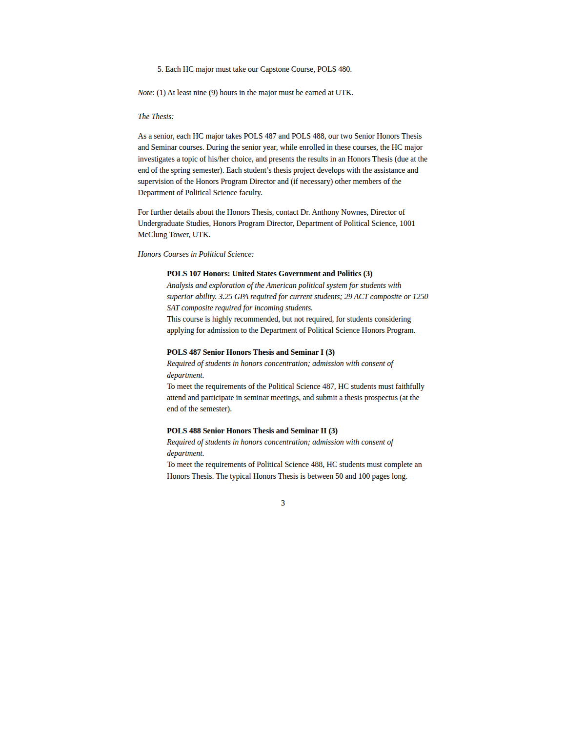5. Each HC major must take our Capstone Course, POLS 480.
Note: (1) At least nine (9) hours in the major must be earned at UTK.
The Thesis:
As a senior, each HC major takes POLS 487 and POLS 488, our two Senior Honors Thesis and Seminar courses. During the senior year, while enrolled in these courses, the HC major investigates a topic of his/her choice, and presents the results in an Honors Thesis (due at the end of the spring semester). Each student’s thesis project develops with the assistance and supervision of the Honors Program Director and (if necessary) other members of the Department of Political Science faculty.
For further details about the Honors Thesis, contact Dr. Anthony Nownes, Director of Undergraduate Studies, Honors Program Director, Department of Political Science, 1001 McClung Tower, UTK.
Honors Courses in Political Science:
POLS 107 Honors: United States Government and Politics (3)
Analysis and exploration of the American political system for students with superior ability. 3.25 GPA required for current students; 29 ACT composite or 1250 SAT composite required for incoming students.
This course is highly recommended, but not required, for students considering applying for admission to the Department of Political Science Honors Program.
POLS 487 Senior Honors Thesis and Seminar I (3)
Required of students in honors concentration; admission with consent of department.
To meet the requirements of the Political Science 487, HC students must faithfully attend and participate in seminar meetings, and submit a thesis prospectus (at the end of the semester).
POLS 488 Senior Honors Thesis and Seminar II (3)
Required of students in honors concentration; admission with consent of department.
To meet the requirements of Political Science 488, HC students must complete an Honors Thesis. The typical Honors Thesis is between 50 and 100 pages long.
3